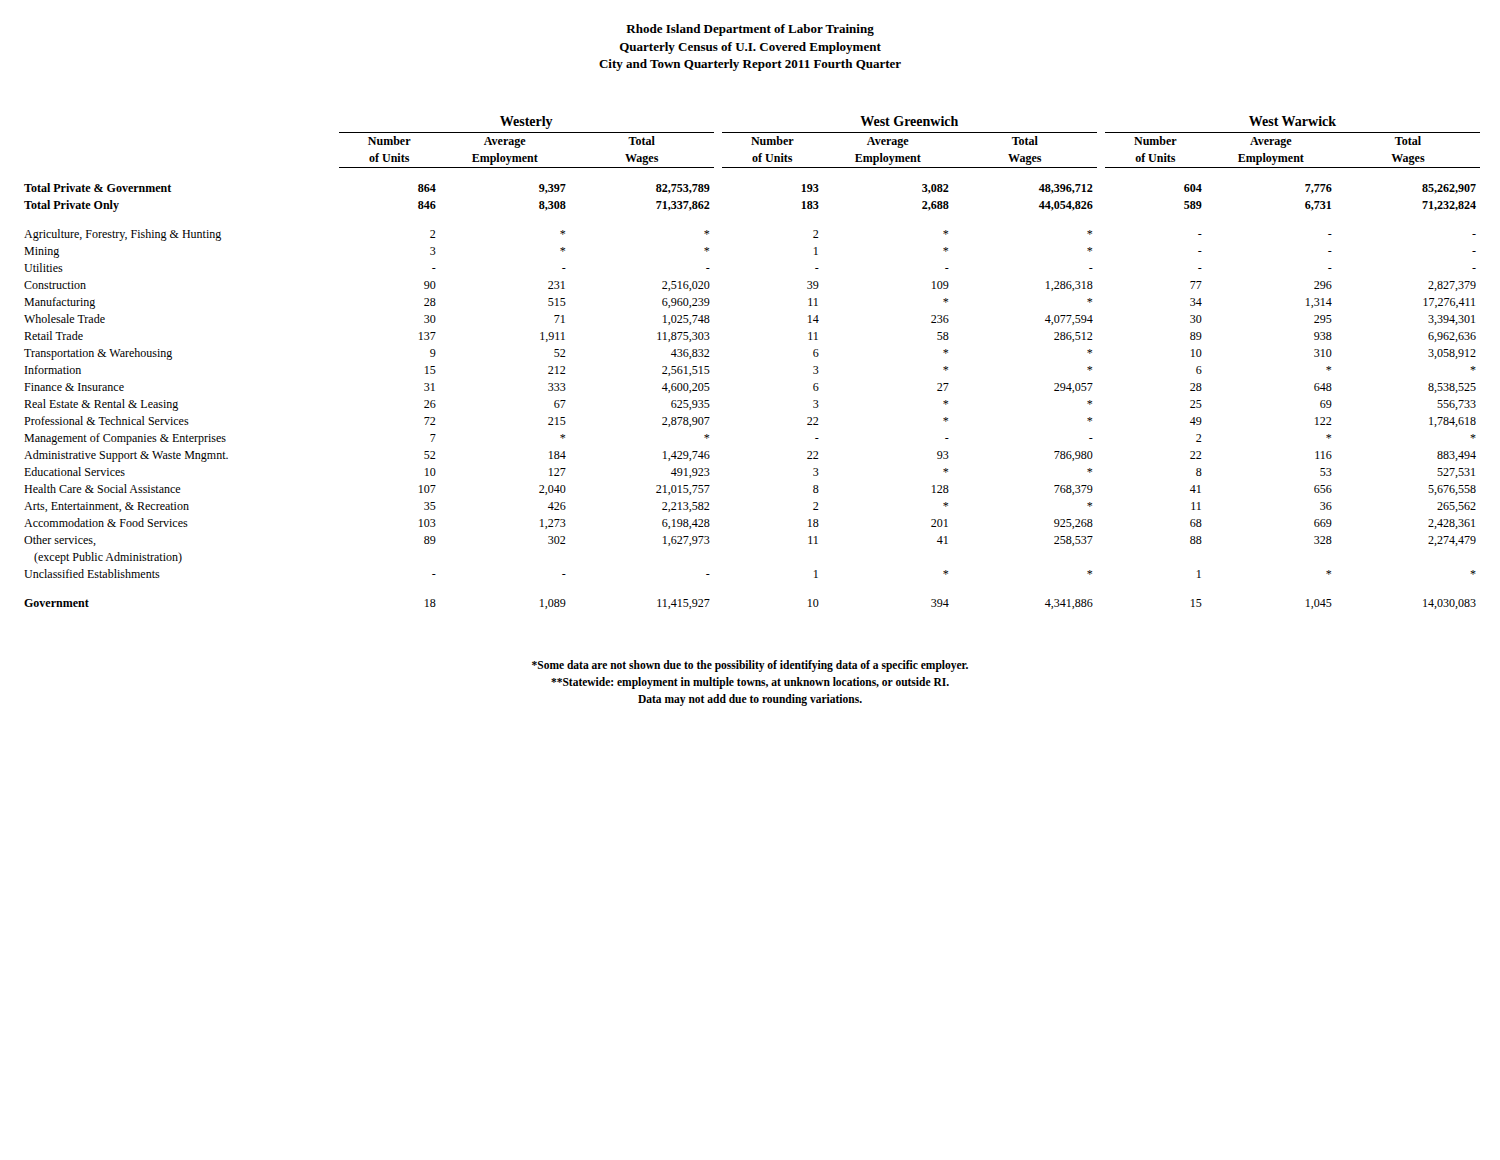Rhode Island Department of Labor Training
Quarterly Census of U.I. Covered Employment
City and Town Quarterly Report 2011 Fourth Quarter
| | Westerly | | West Greenwich | | West Warwick |
| --- | --- | --- | --- | --- | --- |
| | Number | Average | Total | | Number | Average | Total | | Number | Average | Total |
| | of Units | Employment | Wages | | of Units | Employment | Wages | | of Units | Employment | Wages |
| Total Private & Government | 864 | 9,397 | 82,753,789 | | 193 | 3,082 | 48,396,712 | | 604 | 7,776 | 85,262,907 |
| Total Private Only | 846 | 8,308 | 71,337,862 | | 183 | 2,688 | 44,054,826 | | 589 | 6,731 | 71,232,824 |
| Agriculture, Forestry, Fishing & Hunting | 2 | * | * | | 2 | * | * | | - | - | - |
| Mining | 3 | * | * | | 1 | * | * | | - | - | - |
| Utilities | - | - | - | | - | - | - | | - | - | - |
| Construction | 90 | 231 | 2,516,020 | | 39 | 109 | 1,286,318 | | 77 | 296 | 2,827,379 |
| Manufacturing | 28 | 515 | 6,960,239 | | 11 | * | * | | 34 | 1,314 | 17,276,411 |
| Wholesale Trade | 30 | 71 | 1,025,748 | | 14 | 236 | 4,077,594 | | 30 | 295 | 3,394,301 |
| Retail Trade | 137 | 1,911 | 11,875,303 | | 11 | 58 | 286,512 | | 89 | 938 | 6,962,636 |
| Transportation & Warehousing | 9 | 52 | 436,832 | | 6 | * | * | | 10 | 310 | 3,058,912 |
| Information | 15 | 212 | 2,561,515 | | 3 | * | * | | 6 | * | * |
| Finance & Insurance | 31 | 333 | 4,600,205 | | 6 | 27 | 294,057 | | 28 | 648 | 8,538,525 |
| Real Estate & Rental & Leasing | 26 | 67 | 625,935 | | 3 | * | * | | 25 | 69 | 556,733 |
| Professional & Technical Services | 72 | 215 | 2,878,907 | | 22 | * | * | | 49 | 122 | 1,784,618 |
| Management of Companies & Enterprises | 7 | * | * | | - | - | - | | 2 | * | * |
| Administrative Support & Waste Mngmnt. | 52 | 184 | 1,429,746 | | 22 | 93 | 786,980 | | 22 | 116 | 883,494 |
| Educational Services | 10 | 127 | 491,923 | | 3 | * | * | | 8 | 53 | 527,531 |
| Health Care & Social Assistance | 107 | 2,040 | 21,015,757 | | 8 | 128 | 768,379 | | 41 | 656 | 5,676,558 |
| Arts, Entertainment, & Recreation | 35 | 426 | 2,213,582 | | 2 | * | * | | 11 | 36 | 265,562 |
| Accommodation & Food Services | 103 | 1,273 | 6,198,428 | | 18 | 201 | 925,268 | | 68 | 669 | 2,428,361 |
| Other services, | 89 | 302 | 1,627,973 | | 11 | 41 | 258,537 | | 88 | 328 | 2,274,479 |
| (except Public Administration) | | | | | | | | | | | |
| Unclassified Establishments | - | - | - | | 1 | * | * | | 1 | * | * |
| Government | 18 | 1,089 | 11,415,927 | | 10 | 394 | 4,341,886 | | 15 | 1,045 | 14,030,083 |
*Some data are not shown due to the possibility of identifying data of a specific employer.
**Statewide: employment in multiple towns, at unknown locations, or outside RI.
Data may not add due to rounding variations.